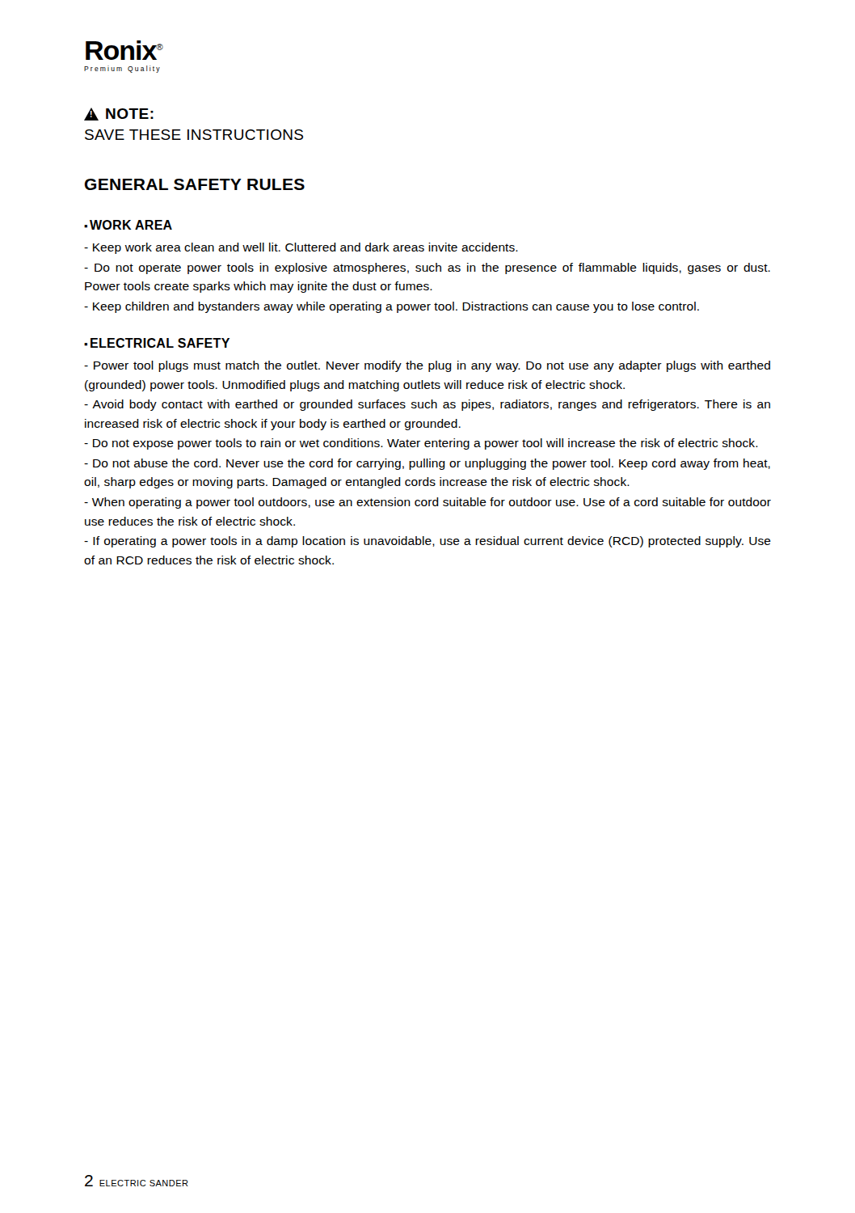Ronix®
Premium Quality
NOTE:
SAVE THESE INSTRUCTIONS
GENERAL SAFETY RULES
WORK AREA
- Keep work area clean and well lit. Cluttered and dark areas invite accidents.
- Do not operate power tools in explosive atmospheres, such as in the presence of flammable liquids, gases or dust. Power tools create sparks which may ignite the dust or fumes.
- Keep children and bystanders away while operating a power tool. Distractions can cause you to lose control.
ELECTRICAL SAFETY
- Power tool plugs must match the outlet. Never modify the plug in any way. Do not use any adapter plugs with earthed (grounded) power tools. Unmodified plugs and matching outlets will reduce risk of electric shock.
- Avoid body contact with earthed or grounded surfaces such as pipes, radiators, ranges and refrigerators. There is an increased risk of electric shock if your body is earthed or grounded.
- Do not expose power tools to rain or wet conditions. Water entering a power tool will increase the risk of electric shock.
- Do not abuse the cord. Never use the cord for carrying, pulling or unplugging the power tool. Keep cord away from heat, oil, sharp edges or moving parts. Damaged or entangled cords increase the risk of electric shock.
- When operating a power tool outdoors, use an extension cord suitable for outdoor use. Use of a cord suitable for outdoor use reduces the risk of electric shock.
- If operating a power tools in a damp location is unavoidable, use a residual current device (RCD) protected supply. Use of an RCD reduces the risk of electric shock.
2 ELECTRIC SANDER